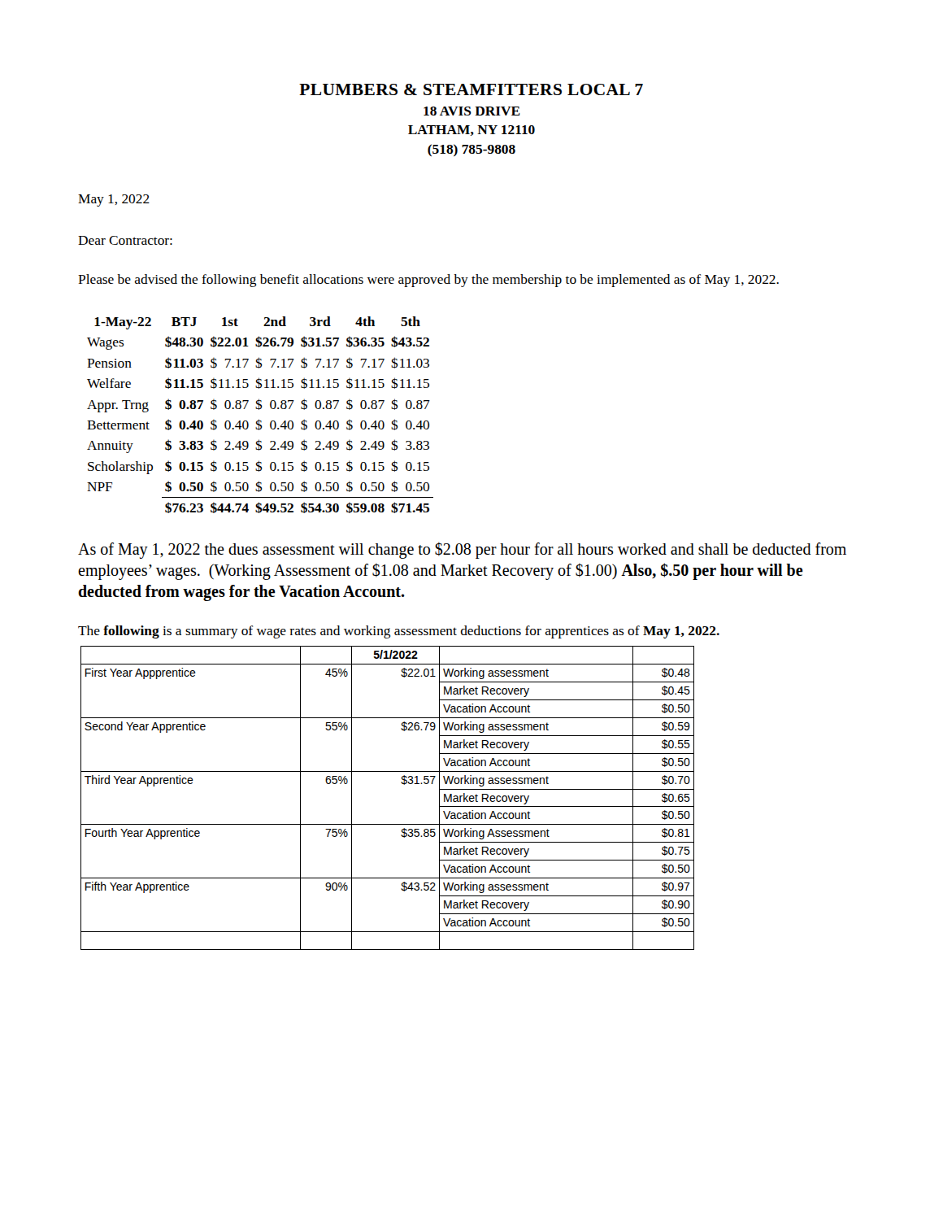PLUMBERS & STEAMFITTERS LOCAL 7
18 AVIS DRIVE
LATHAM, NY 12110
(518) 785-9808
May 1, 2022
Dear Contractor:
Please be advised the following benefit allocations were approved by the membership to be implemented as of May 1, 2022.
| 1-May-22 | BTJ | 1st | 2nd | 3rd | 4th | 5th |
| --- | --- | --- | --- | --- | --- | --- |
| Wages | $ | 48.30 | $ | 22.01 | $ | 26.79 | $ | 31.57 | $ | 36.35 | $ | 43.52 |
| Pension | $ | 11.03 | $ | 7.17 | $ | 7.17 | $ | 7.17 | $ | 7.17 | $ | 11.03 |
| Welfare | $ | 11.15 | $ | 11.15 | $ | 11.15 | $ | 11.15 | $ | 11.15 | $ | 11.15 |
| Appr. Trng | $ | 0.87 | $ | 0.87 | $ | 0.87 | $ | 0.87 | $ | 0.87 | $ | 0.87 |
| Betterment | $ | 0.40 | $ | 0.40 | $ | 0.40 | $ | 0.40 | $ | 0.40 | $ | 0.40 |
| Annuity | $ | 3.83 | $ | 2.49 | $ | 2.49 | $ | 2.49 | $ | 2.49 | $ | 3.83 |
| Scholarship | $ | 0.15 | $ | 0.15 | $ | 0.15 | $ | 0.15 | $ | 0.15 | $ | 0.15 |
| NPF | $ | 0.50 | $ | 0.50 | $ | 0.50 | $ | 0.50 | $ | 0.50 | $ | 0.50 |
| | $ | 76.23 | $ | 44.74 | $ | 49.52 | $ | 54.30 | $ | 59.08 | $ | 71.45 |
As of May 1, 2022 the dues assessment will change to $2.08 per hour for all hours worked and shall be deducted from employees’ wages. (Working Assessment of $1.08 and Market Recovery of $1.00) Also, $.50 per hour will be deducted from wages for the Vacation Account.
The following is a summary of wage rates and working assessment deductions for apprentices as of May 1, 2022.
| | | 5/1/2022 | | |
| --- | --- | --- | --- | --- |
| First Year Appprentice | 45% | $22.01 | Working assessment | $0.48 |
| Market Recovery | $0.45 |
| Vacation Account | $0.50 |
| Second Year Apprentice | 55% | $26.79 | Working assessment | $0.59 |
| Market Recovery | $0.55 |
| Vacation Account | $0.50 |
| Third Year Apprentice | 65% | $31.57 | Working assessment | $0.70 |
| Market Recovery | $0.65 |
| Vacation Account | $0.50 |
| Fourth Year Apprentice | 75% | $35.85 | Working Assessment | $0.81 |
| Market Recovery | $0.75 |
| Vacation Account | $0.50 |
| Fifth Year Apprentice | 90% | $43.52 | Working assessment | $0.97 |
| Market Recovery | $0.90 |
| Vacation Account | $0.50 |